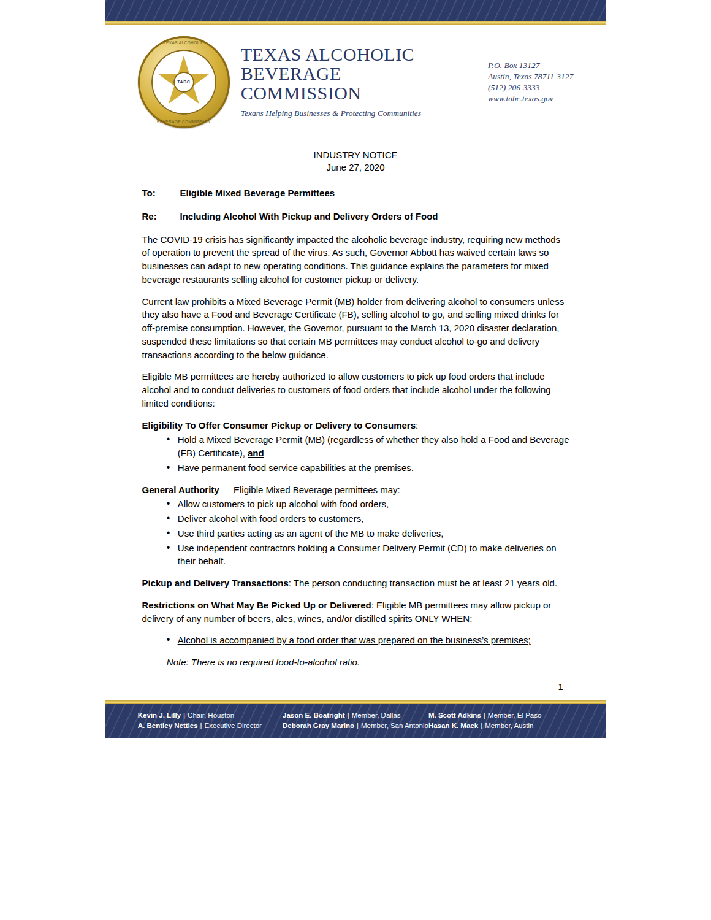TEXAS ALCOHOLIC
BEVERAGE COMMISSION
TABC
TEXAS ALCOHOLIC BEVERAGE COMMISSION
Texans Helping Businesses & Protecting Communities
P.O. Box 13127
Austin, Texas 78711-3127
(512) 206-3333
www.tabc.texas.gov
INDUSTRY NOTICE June 27, 2020
To:
Eligible Mixed Beverage Permittees
Re:
Including Alcohol With Pickup and Delivery Orders of Food
The COVID-19 crisis has significantly impacted the alcoholic beverage industry, requiring new methods of operation to prevent the spread of the virus. As such, Governor Abbott has waived certain laws so businesses can adapt to new operating conditions. This guidance explains the parameters for mixed beverage restaurants selling alcohol for customer pickup or delivery.
Current law prohibits a Mixed Beverage Permit (MB) holder from delivering alcohol to consumers unless they also have a Food and Beverage Certificate (FB), selling alcohol to go, and selling mixed drinks for off-premise consumption. However, the Governor, pursuant to the March 13, 2020 disaster declaration, suspended these limitations so that certain MB permittees may conduct alcohol to-go and delivery transactions according to the below guidance.
Eligible MB permittees are hereby authorized to allow customers to pick up food orders that include alcohol and to conduct deliveries to customers of food orders that include alcohol under the following limited conditions:
Eligibility To Offer Consumer Pickup or Delivery to Consumers:
Hold a Mixed Beverage Permit (MB) (regardless of whether they also hold a Food and Beverage (FB) Certificate), and
Have permanent food service capabilities at the premises.
General Authority — Eligible Mixed Beverage permittees may:
Allow customers to pick up alcohol with food orders,
Deliver alcohol with food orders to customers,
Use third parties acting as an agent of the MB to make deliveries,
Use independent contractors holding a Consumer Delivery Permit (CD) to make deliveries on their behalf.
Pickup and Delivery Transactions: The person conducting transaction must be at least 21 years old.
Restrictions on What May Be Picked Up or Delivered: Eligible MB permittees may allow pickup or delivery of any number of beers, ales, wines, and/or distilled spirits ONLY WHEN:
Alcohol is accompanied by a food order that was prepared on the business’s premises;
Note: There is no required food-to-alcohol ratio.
1
Kevin J. Lilly|Chair, Houston
A. Bentley Nettles|Executive Director
Jason E. Boatright|Member, Dallas
Deborah Gray Marino|Member, San Antonio
M. Scott Adkins|Member, El Paso
Hasan K. Mack|Member, Austin